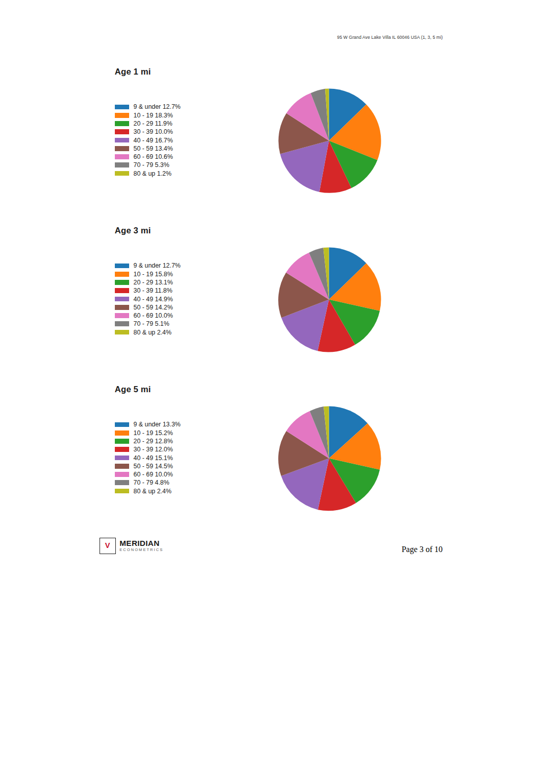95 W Grand Ave Lake Villa IL 60046 USA (1, 3, 5 mi)
Age 1 mi
9 & under 12.7%
10 - 19 18.3%
20 - 29 11.9%
30 - 39 10.0%
40 - 49 16.7%
50 - 59 13.4%
60 - 69 10.6%
70 - 79 5.3%
80 & up 1.2%
Age 3 mi
9 & under 12.7%
10 - 19 15.8%
20 - 29 13.1%
30 - 39 11.8%
40 - 49 14.9%
50 - 59 14.2%
60 - 69 10.0%
70 - 79 5.1%
80 & up 2.4%
Age 5 mi
9 & under 13.3%
10 - 19 15.2%
20 - 29 12.8%
30 - 39 12.0%
40 - 49 15.1%
50 - 59 14.5%
60 - 69 10.0%
70 - 79 4.8%
80 & up 2.4%
V
MERIDIAN
ECONOMETRICS
Page 3 of 10